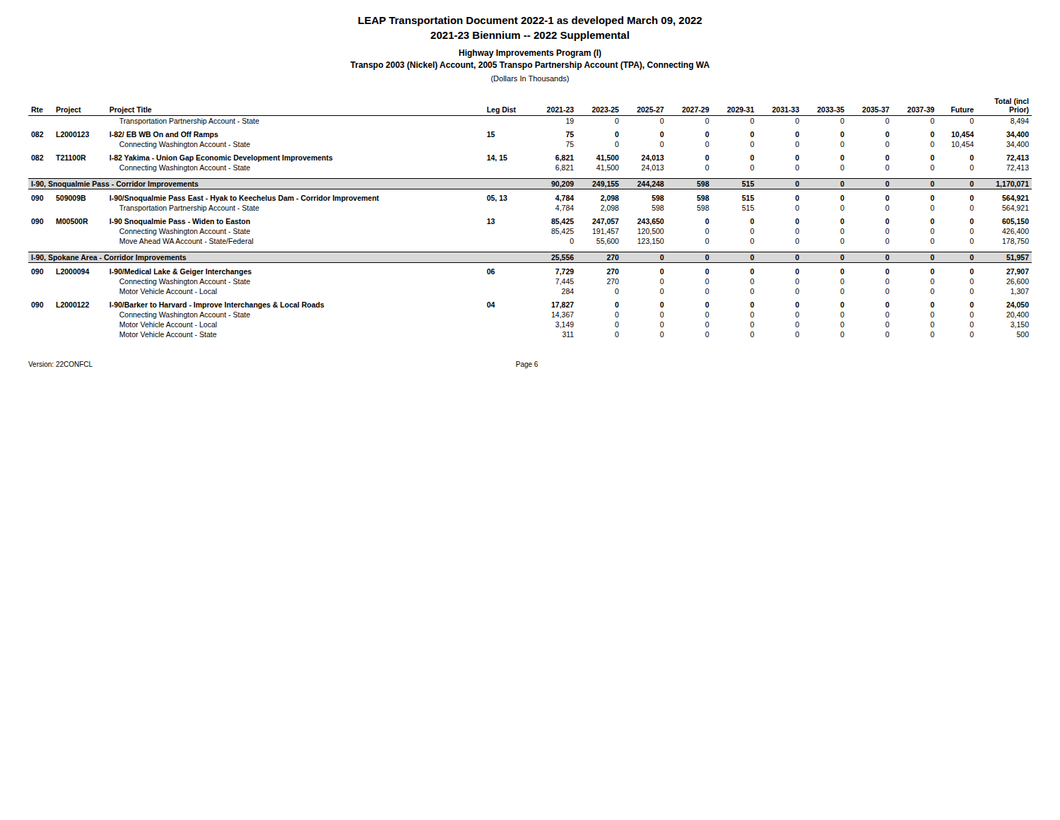LEAP Transportation Document 2022-1 as developed March 09, 2022
2021-23 Biennium -- 2022 Supplemental
Highway Improvements Program (I)
Transpo 2003 (Nickel) Account, 2005 Transpo Partnership Account (TPA), Connecting WA
(Dollars In Thousands)
| Rte | Project | Project Title | Leg Dist | 2021-23 | 2023-25 | 2025-27 | 2027-29 | 2029-31 | 2031-33 | 2033-35 | 2035-37 | 2037-39 | Future | Total (incl Prior) |
| --- | --- | --- | --- | --- | --- | --- | --- | --- | --- | --- | --- | --- | --- | --- |
| | | Transportation Partnership Account - State | | 19 | 0 | 0 | 0 | 0 | 0 | 0 | 0 | 0 | 0 | 8,494 |
| 082 | L2000123 | I-82/ EB WB On and Off Ramps | 15 | 75 | 0 | 0 | 0 | 0 | 0 | 0 | 0 | 0 | 10,454 | 34,400 |
| | | Connecting Washington Account - State | | 75 | 0 | 0 | 0 | 0 | 0 | 0 | 0 | 0 | 10,454 | 34,400 |
| 082 | T21100R | I-82 Yakima - Union Gap Economic Development Improvements | 14, 15 | 6,821 | 41,500 | 24,013 | 0 | 0 | 0 | 0 | 0 | 0 | 0 | 72,413 |
| | | Connecting Washington Account - State | | 6,821 | 41,500 | 24,013 | 0 | 0 | 0 | 0 | 0 | 0 | 0 | 72,413 |
| I-90, Snoqualmie Pass - Corridor Improvements | | 90,209 | 249,155 | 244,248 | 598 | 515 | 0 | 0 | 0 | 0 | 0 | 1,170,071 |
| 090 | 509009B | I-90/Snoqualmie Pass East - Hyak to Keechelus Dam - Corridor Improvement | 05, 13 | 4,784 | 2,098 | 598 | 598 | 515 | 0 | 0 | 0 | 0 | 0 | 564,921 |
| | | Transportation Partnership Account - State | | 4,784 | 2,098 | 598 | 598 | 515 | 0 | 0 | 0 | 0 | 0 | 564,921 |
| 090 | M00500R | I-90 Snoqualmie Pass - Widen to Easton | 13 | 85,425 | 247,057 | 243,650 | 0 | 0 | 0 | 0 | 0 | 0 | 0 | 605,150 |
| | | Connecting Washington Account - State | | 85,425 | 191,457 | 120,500 | 0 | 0 | 0 | 0 | 0 | 0 | 0 | 426,400 |
| | | Move Ahead WA Account - State/Federal | | 0 | 55,600 | 123,150 | 0 | 0 | 0 | 0 | 0 | 0 | 0 | 178,750 |
| I-90, Spokane Area - Corridor Improvements | | 25,556 | 270 | 0 | 0 | 0 | 0 | 0 | 0 | 0 | 0 | 51,957 |
| 090 | L2000094 | I-90/Medical Lake & Geiger Interchanges | 06 | 7,729 | 270 | 0 | 0 | 0 | 0 | 0 | 0 | 0 | 0 | 27,907 |
| | | Connecting Washington Account - State | | 7,445 | 270 | 0 | 0 | 0 | 0 | 0 | 0 | 0 | 0 | 26,600 |
| | | Motor Vehicle Account - Local | | 284 | 0 | 0 | 0 | 0 | 0 | 0 | 0 | 0 | 0 | 1,307 |
| 090 | L2000122 | I-90/Barker to Harvard - Improve Interchanges & Local Roads | 04 | 17,827 | 0 | 0 | 0 | 0 | 0 | 0 | 0 | 0 | 0 | 24,050 |
| | | Connecting Washington Account - State | | 14,367 | 0 | 0 | 0 | 0 | 0 | 0 | 0 | 0 | 0 | 20,400 |
| | | Motor Vehicle Account - Local | | 3,149 | 0 | 0 | 0 | 0 | 0 | 0 | 0 | 0 | 0 | 3,150 |
| | | Motor Vehicle Account - State | | 311 | 0 | 0 | 0 | 0 | 0 | 0 | 0 | 0 | 0 | 500 |
Version: 22CONFCL
Page 6